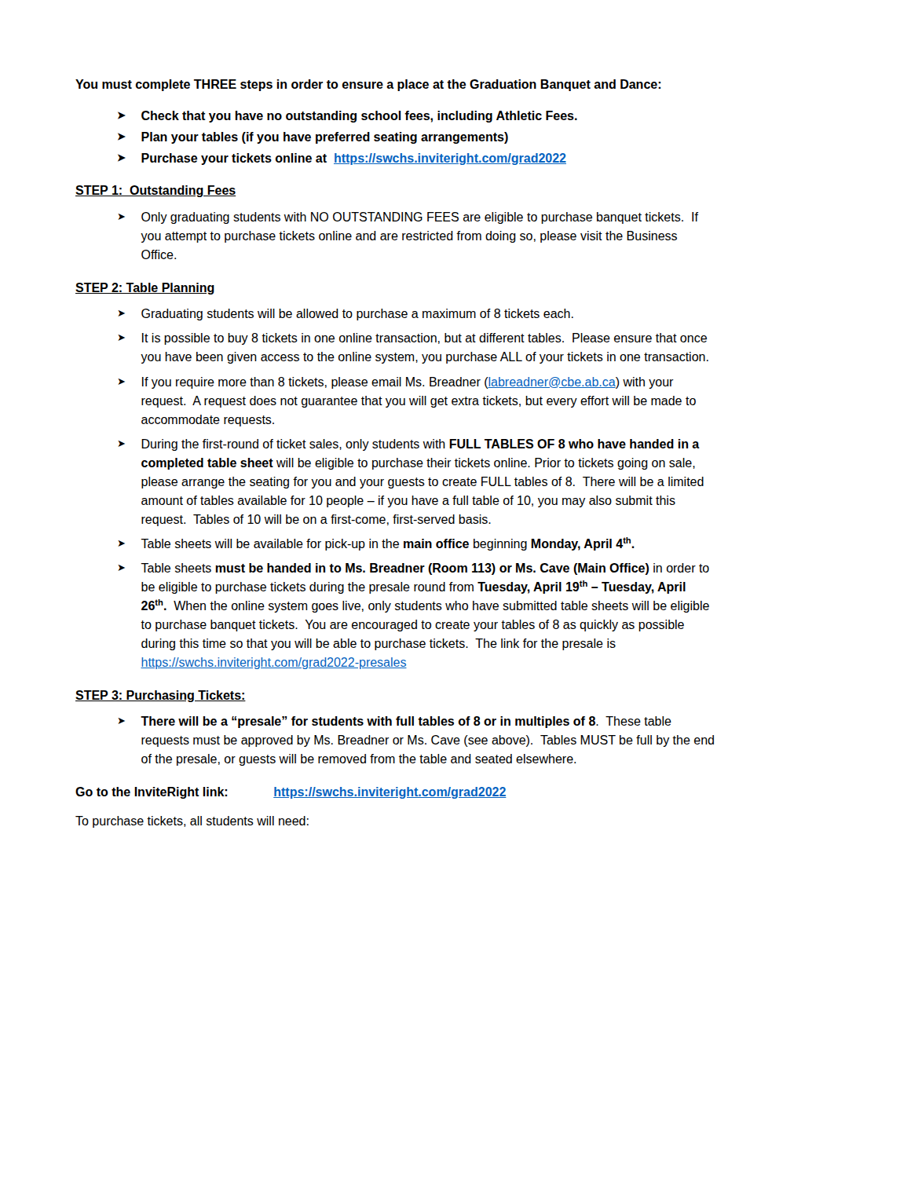You must complete THREE steps in order to ensure a place at the Graduation Banquet and Dance:
Check that you have no outstanding school fees, including Athletic Fees.
Plan your tables (if you have preferred seating arrangements)
Purchase your tickets online at https://swchs.inviteright.com/grad2022
STEP 1: Outstanding Fees
Only graduating students with NO OUTSTANDING FEES are eligible to purchase banquet tickets. If you attempt to purchase tickets online and are restricted from doing so, please visit the Business Office.
STEP 2: Table Planning
Graduating students will be allowed to purchase a maximum of 8 tickets each.
It is possible to buy 8 tickets in one online transaction, but at different tables. Please ensure that once you have been given access to the online system, you purchase ALL of your tickets in one transaction.
If you require more than 8 tickets, please email Ms. Breadner (labreadner@cbe.ab.ca) with your request. A request does not guarantee that you will get extra tickets, but every effort will be made to accommodate requests.
During the first-round of ticket sales, only students with FULL TABLES OF 8 who have handed in a completed table sheet will be eligible to purchase their tickets online. Prior to tickets going on sale, please arrange the seating for you and your guests to create FULL tables of 8. There will be a limited amount of tables available for 10 people – if you have a full table of 10, you may also submit this request. Tables of 10 will be on a first-come, first-served basis.
Table sheets will be available for pick-up in the main office beginning Monday, April 4th.
Table sheets must be handed in to Ms. Breadner (Room 113) or Ms. Cave (Main Office) in order to be eligible to purchase tickets during the presale round from Tuesday, April 19th – Tuesday, April 26th. When the online system goes live, only students who have submitted table sheets will be eligible to purchase banquet tickets. You are encouraged to create your tables of 8 as quickly as possible during this time so that you will be able to purchase tickets. The link for the presale is https://swchs.inviteright.com/grad2022-presales
STEP 3: Purchasing Tickets:
There will be a “presale” for students with full tables of 8 or in multiples of 8. These table requests must be approved by Ms. Breadner or Ms. Cave (see above). Tables MUST be full by the end of the presale, or guests will be removed from the table and seated elsewhere.
Go to the InviteRight link: https://swchs.inviteright.com/grad2022
To purchase tickets, all students will need: